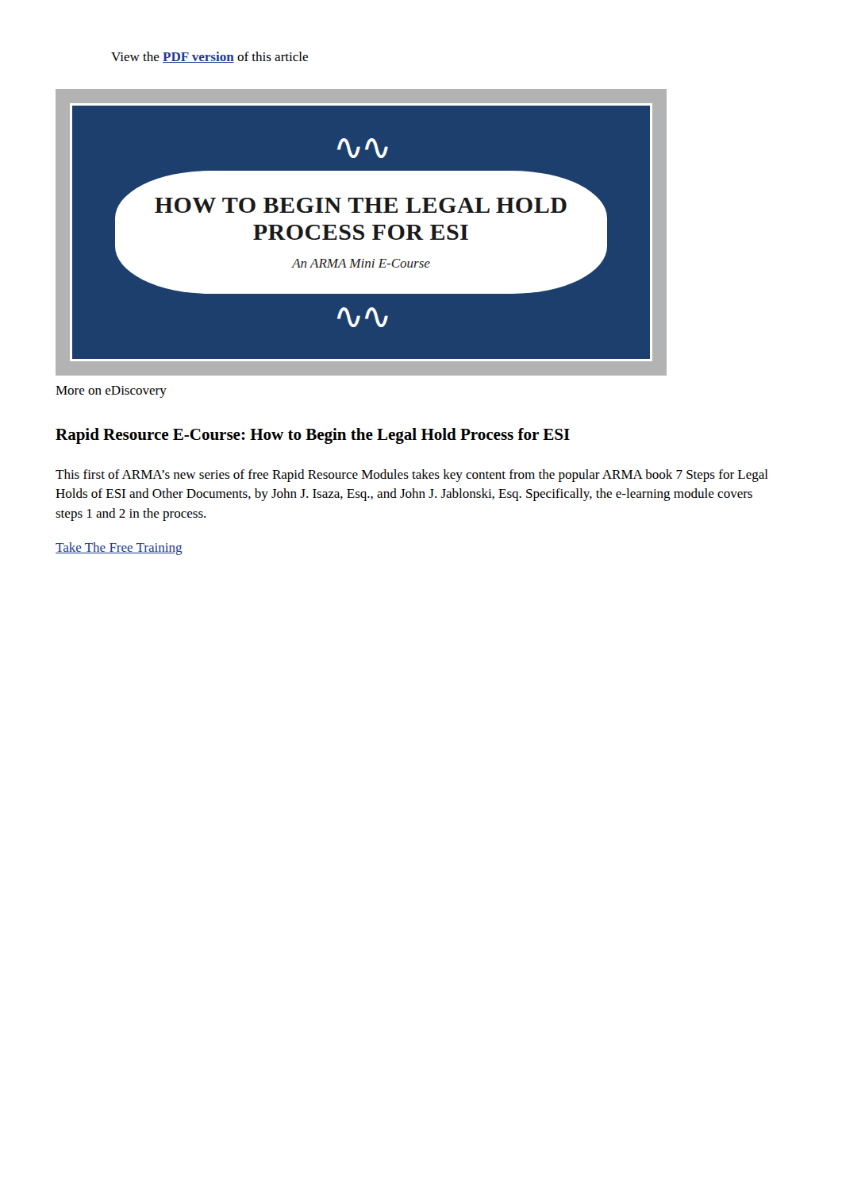View the PDF version of this article
∿∿
How to Begin the Legal Hold Process for ESI
An ARMA Mini E-Course
∿∿
More on eDiscovery
Rapid Resource E-Course: How to Begin the Legal Hold Process for ESI
This first of ARMA’s new series of free Rapid Resource Modules takes key content from the popular ARMA book 7 Steps for Legal Holds of ESI and Other Documents, by John J. Isaza, Esq., and John J. Jablonski, Esq. Specifically, the e-learning module covers steps 1 and 2 in the process.
Take The Free Training